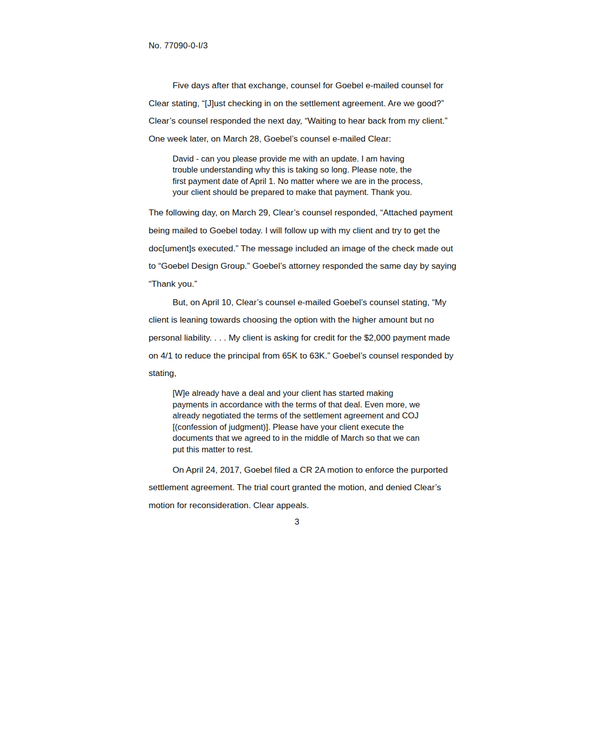No. 77090-0-I/3
Five days after that exchange, counsel for Goebel e-mailed counsel for Clear stating, “[J]ust checking in on the settlement agreement. Are we good?” Clear’s counsel responded the next day, “Waiting to hear back from my client.” One week later, on March 28, Goebel’s counsel e-mailed Clear:
David - can you please provide me with an update. I am having trouble understanding why this is taking so long. Please note, the first payment date of April 1. No matter where we are in the process, your client should be prepared to make that payment. Thank you.
The following day, on March 29, Clear’s counsel responded, “Attached payment being mailed to Goebel today. I will follow up with my client and try to get the doc[ument]s executed.” The message included an image of the check made out to “Goebel Design Group.” Goebel’s attorney responded the same day by saying “Thank you.”
But, on April 10, Clear’s counsel e-mailed Goebel’s counsel stating, “My client is leaning towards choosing the option with the higher amount but no personal liability. . . . My client is asking for credit for the $2,000 payment made on 4/1 to reduce the principal from 65K to 63K.” Goebel’s counsel responded by stating,
[W]e already have a deal and your client has started making payments in accordance with the terms of that deal. Even more, we already negotiated the terms of the settlement agreement and COJ [(confession of judgment)]. Please have your client execute the documents that we agreed to in the middle of March so that we can put this matter to rest.
On April 24, 2017, Goebel filed a CR 2A motion to enforce the purported settlement agreement. The trial court granted the motion, and denied Clear’s motion for reconsideration. Clear appeals.
3